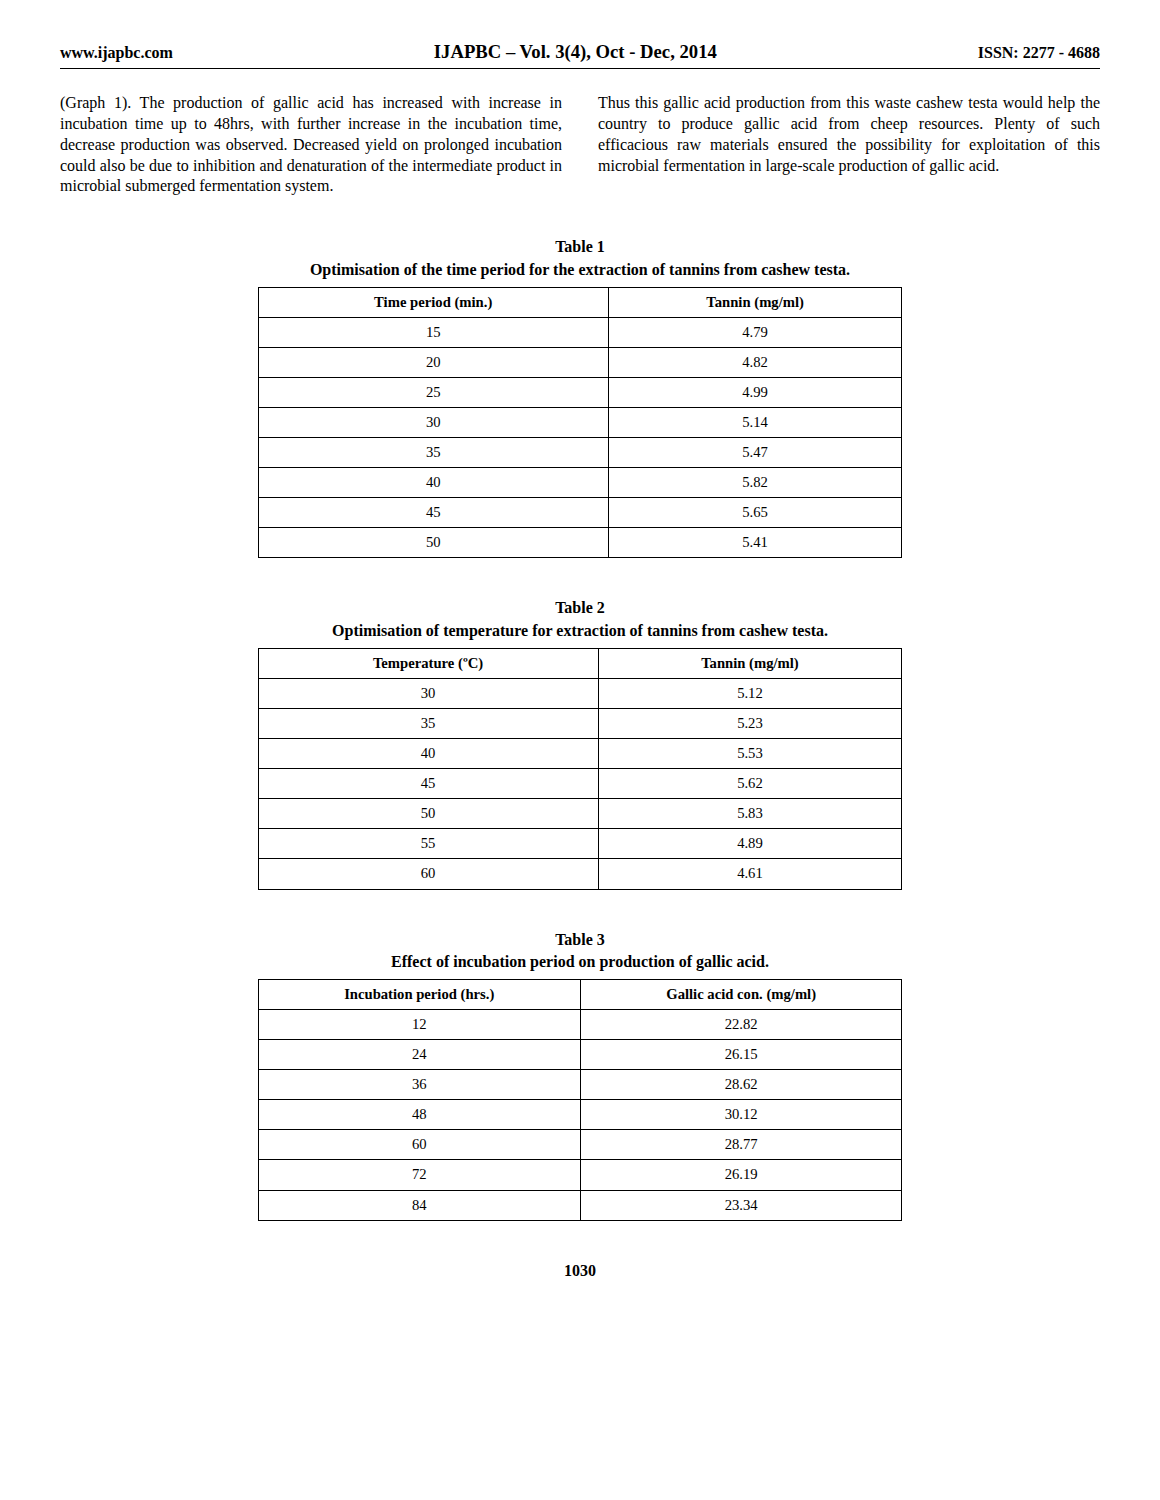www.ijapbc.com IJAPBC – Vol. 3(4), Oct - Dec, 2014 ISSN: 2277 - 4688
(Graph 1). The production of gallic acid has increased with increase in incubation time up to 48hrs, with further increase in the incubation time, decrease production was observed. Decreased yield on prolonged incubation could also be due to inhibition and denaturation of the intermediate product in microbial submerged fermentation system.
Thus this gallic acid production from this waste cashew testa would help the country to produce gallic acid from cheep resources. Plenty of such efficacious raw materials ensured the possibility for exploitation of this microbial fermentation in large-scale production of gallic acid.
Table 1
Optimisation of the time period for the extraction of tannins from cashew testa.
| Time period (min.) | Tannin (mg/ml) |
| --- | --- |
| 15 | 4.79 |
| 20 | 4.82 |
| 25 | 4.99 |
| 30 | 5.14 |
| 35 | 5.47 |
| 40 | 5.82 |
| 45 | 5.65 |
| 50 | 5.41 |
Table 2
Optimisation of temperature for extraction of tannins from cashew testa.
| Temperature (ºC) | Tannin (mg/ml) |
| --- | --- |
| 30 | 5.12 |
| 35 | 5.23 |
| 40 | 5.53 |
| 45 | 5.62 |
| 50 | 5.83 |
| 55 | 4.89 |
| 60 | 4.61 |
Table 3
Effect of incubation period on production of gallic acid.
| Incubation period (hrs.) | Gallic acid con. (mg/ml) |
| --- | --- |
| 12 | 22.82 |
| 24 | 26.15 |
| 36 | 28.62 |
| 48 | 30.12 |
| 60 | 28.77 |
| 72 | 26.19 |
| 84 | 23.34 |
1030